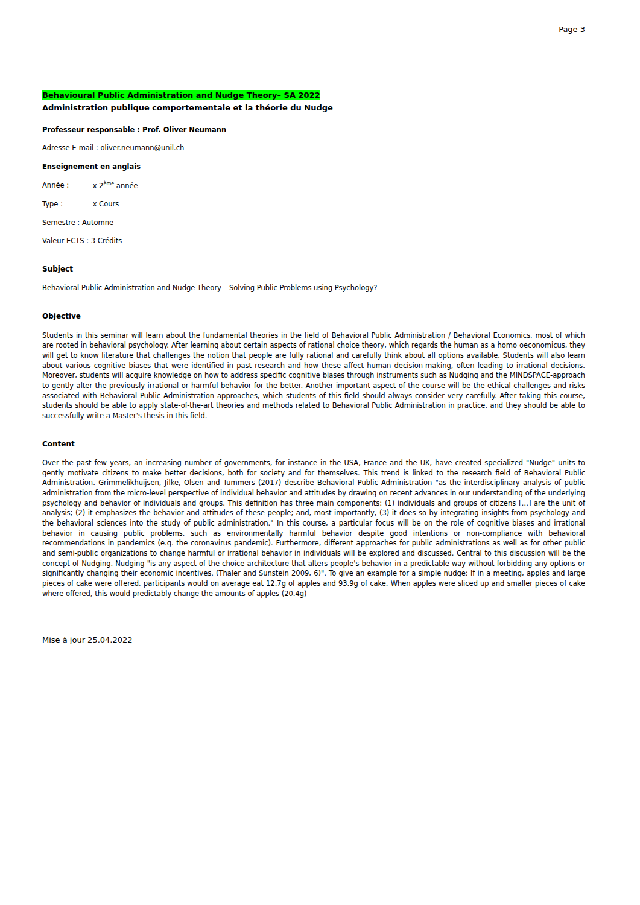Page 3
Behavioural Public Administration and Nudge Theory– SA 2022
Administration publique comportementale et la théorie du Nudge
Professeur responsable : Prof. Oliver Neumann
Adresse E-mail : oliver.neumann@unil.ch
Enseignement en anglais
Année : x 2ème année
Type : x Cours
Semestre : Automne
Valeur ECTS : 3 Crédits
Subject
Behavioral Public Administration and Nudge Theory – Solving Public Problems using Psychology?
Objective
Students in this seminar will learn about the fundamental theories in the field of Behavioral Public Administration / Behavioral Economics, most of which are rooted in behavioral psychology. After learning about certain aspects of rational choice theory, which regards the human as a homo oeconomicus, they will get to know literature that challenges the notion that people are fully rational and carefully think about all options available. Students will also learn about various cognitive biases that were identified in past research and how these affect human decision-making, often leading to irrational decisions. Moreover, students will acquire knowledge on how to address specific cognitive biases through instruments such as Nudging and the MINDSPACE-approach to gently alter the previously irrational or harmful behavior for the better. Another important aspect of the course will be the ethical challenges and risks associated with Behavioral Public Administration approaches, which students of this field should always consider very carefully. After taking this course, students should be able to apply state-of-the-art theories and methods related to Behavioral Public Administration in practice, and they should be able to successfully write a Master's thesis in this field.
Content
Over the past few years, an increasing number of governments, for instance in the USA, France and the UK, have created specialized "Nudge" units to gently motivate citizens to make better decisions, both for society and for themselves. This trend is linked to the research field of Behavioral Public Administration. Grimmelikhuijsen, Jilke, Olsen and Tummers (2017) describe Behavioral Public Administration "as the interdisciplinary analysis of public administration from the micro-level perspective of individual behavior and attitudes by drawing on recent advances in our understanding of the underlying psychology and behavior of individuals and groups. This definition has three main components: (1) individuals and groups of citizens […] are the unit of analysis; (2) it emphasizes the behavior and attitudes of these people; and, most importantly, (3) it does so by integrating insights from psychology and the behavioral sciences into the study of public administration." In this course, a particular focus will be on the role of cognitive biases and irrational behavior in causing public problems, such as environmentally harmful behavior despite good intentions or non-compliance with behavioral recommendations in pandemics (e.g. the coronavirus pandemic). Furthermore, different approaches for public administrations as well as for other public and semi-public organizations to change harmful or irrational behavior in individuals will be explored and discussed. Central to this discussion will be the concept of Nudging. Nudging "is any aspect of the choice architecture that alters people's behavior in a predictable way without forbidding any options or significantly changing their economic incentives. (Thaler and Sunstein 2009, 6)". To give an example for a simple nudge: If in a meeting, apples and large pieces of cake were offered, participants would on average eat 12.7g of apples and 93.9g of cake. When apples were sliced up and smaller pieces of cake where offered, this would predictably change the amounts of apples (20.4g)
Mise à jour 25.04.2022